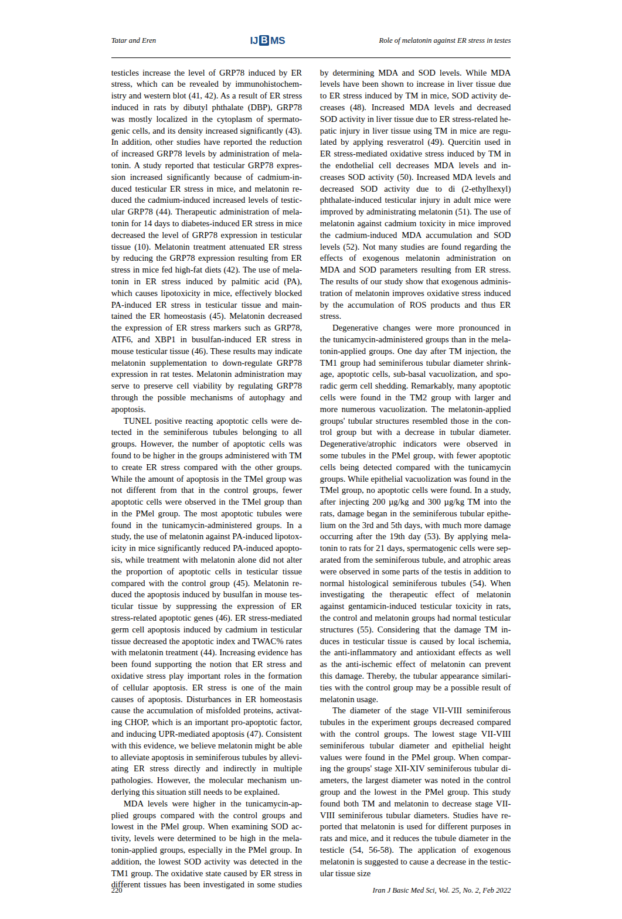Tatar and Eren
IJ BMS
Role of melatonin against ER stress in testes
testicles increase the level of GRP78 induced by ER stress, which can be revealed by immunohistochemistry and western blot (41, 42). As a result of ER stress induced in rats by dibutyl phthalate (DBP), GRP78 was mostly localized in the cytoplasm of spermatogenic cells, and its density increased significantly (43). In addition, other studies have reported the reduction of increased GRP78 levels by administration of melatonin. A study reported that testicular GRP78 expression increased significantly because of cadmium-induced testicular ER stress in mice, and melatonin reduced the cadmium-induced increased levels of testicular GRP78 (44). Therapeutic administration of melatonin for 14 days to diabetes-induced ER stress in mice decreased the level of GRP78 expression in testicular tissue (10). Melatonin treatment attenuated ER stress by reducing the GRP78 expression resulting from ER stress in mice fed high-fat diets (42). The use of melatonin in ER stress induced by palmitic acid (PA), which causes lipotoxicity in mice, effectively blocked PA-induced ER stress in testicular tissue and maintained the ER homeostasis (45). Melatonin decreased the expression of ER stress markers such as GRP78, ATF6, and XBP1 in busulfan-induced ER stress in mouse testicular tissue (46). These results may indicate melatonin supplementation to down-regulate GRP78 expression in rat testes. Melatonin administration may serve to preserve cell viability by regulating GRP78 through the possible mechanisms of autophagy and apoptosis.
TUNEL positive reacting apoptotic cells were detected in the seminiferous tubules belonging to all groups. However, the number of apoptotic cells was found to be higher in the groups administered with TM to create ER stress compared with the other groups. While the amount of apoptosis in the TMel group was not different from that in the control groups, fewer apoptotic cells were observed in the TMel group than in the PMel group. The most apoptotic tubules were found in the tunicamycin-administered groups. In a study, the use of melatonin against PA-induced lipotoxicity in mice significantly reduced PA-induced apoptosis, while treatment with melatonin alone did not alter the proportion of apoptotic cells in testicular tissue compared with the control group (45). Melatonin reduced the apoptosis induced by busulfan in mouse testicular tissue by suppressing the expression of ER stress-related apoptotic genes (46). ER stress-mediated germ cell apoptosis induced by cadmium in testicular tissue decreased the apoptotic index and TWAC% rates with melatonin treatment (44). Increasing evidence has been found supporting the notion that ER stress and oxidative stress play important roles in the formation of cellular apoptosis. ER stress is one of the main causes of apoptosis. Disturbances in ER homeostasis cause the accumulation of misfolded proteins, activating CHOP, which is an important pro-apoptotic factor, and inducing UPR-mediated apoptosis (47). Consistent with this evidence, we believe melatonin might be able to alleviate apoptosis in seminiferous tubules by alleviating ER stress directly and indirectly in multiple pathologies. However, the molecular mechanism underlying this situation still needs to be explained.
MDA levels were higher in the tunicamycin-applied groups compared with the control groups and lowest in the PMel group. When examining SOD activity, levels were determined to be high in the melatonin-applied groups, especially in the PMel group. In addition, the lowest SOD activity was detected in the TM1 group. The oxidative state caused by ER stress in different tissues has been investigated in some studies by determining MDA and SOD levels. While MDA levels have been shown to increase in liver tissue due to ER stress induced by TM in mice, SOD activity decreases (48). Increased MDA levels and decreased SOD activity in liver tissue due to ER stress-related hepatic injury in liver tissue using TM in mice are regulated by applying resveratrol (49). Quercitin used in ER stress-mediated oxidative stress induced by TM in the endothelial cell decreases MDA levels and increases SOD activity (50). Increased MDA levels and decreased SOD activity due to di (2-ethylhexyl) phthalate-induced testicular injury in adult mice were improved by administrating melatonin (51). The use of melatonin against cadmium toxicity in mice improved the cadmium-induced MDA accumulation and SOD levels (52). Not many studies are found regarding the effects of exogenous melatonin administration on MDA and SOD parameters resulting from ER stress. The results of our study show that exogenous administration of melatonin improves oxidative stress induced by the accumulation of ROS products and thus ER stress.
Degenerative changes were more pronounced in the tunicamycin-administered groups than in the melatonin-applied groups. One day after TM injection, the TM1 group had seminiferous tubular diameter shrinkage, apoptotic cells, sub-basal vacuolization, and sporadic germ cell shedding. Remarkably, many apoptotic cells were found in the TM2 group with larger and more numerous vacuolization. The melatonin-applied groups' tubular structures resembled those in the control group but with a decrease in tubular diameter. Degenerative/atrophic indicators were observed in some tubules in the PMel group, with fewer apoptotic cells being detected compared with the tunicamycin groups. While epithelial vacuolization was found in the TMel group, no apoptotic cells were found. In a study, after injecting 200 µg/kg and 300 µg/kg TM into the rats, damage began in the seminiferous tubular epithelium on the 3rd and 5th days, with much more damage occurring after the 19th day (53). By applying melatonin to rats for 21 days, spermatogenic cells were separated from the seminiferous tubule, and atrophic areas were observed in some parts of the testis in addition to normal histological seminiferous tubules (54). When investigating the therapeutic effect of melatonin against gentamicin-induced testicular toxicity in rats, the control and melatonin groups had normal testicular structures (55). Considering that the damage TM induces in testicular tissue is caused by local ischemia, the anti-inflammatory and antioxidant effects as well as the anti-ischemic effect of melatonin can prevent this damage. Thereby, the tubular appearance similarities with the control group may be a possible result of melatonin usage.
The diameter of the stage VII-VIII seminiferous tubules in the experiment groups decreased compared with the control groups. The lowest stage VII-VIII seminiferous tubular diameter and epithelial height values were found in the PMel group. When comparing the groups' stage XII-XIV seminiferous tubular diameters, the largest diameter was noted in the control group and the lowest in the PMel group. This study found both TM and melatonin to decrease stage VII-VIII seminiferous tubular diameters. Studies have reported that melatonin is used for different purposes in rats and mice, and it reduces the tubule diameter in the testicle (54, 56-58). The application of exogenous melatonin is suggested to cause a decrease in the testicular tissue size
220
Iran J Basic Med Sci, Vol. 25, No. 2, Feb 2022